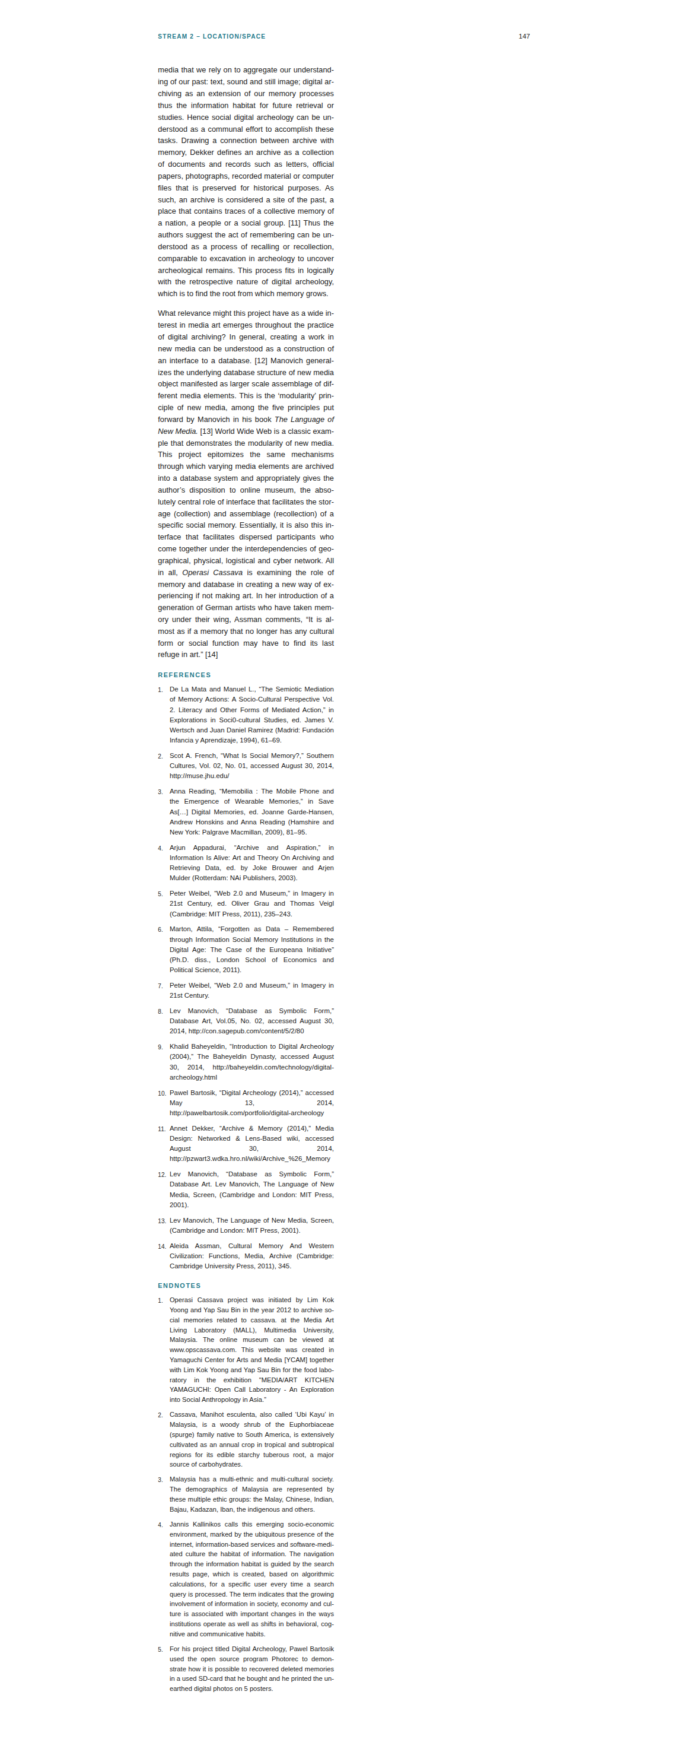Stream 2 – Location/Space
147
media that we rely on to aggregate our understanding of our past: text, sound and still image; digital archiving as an extension of our memory processes thus the information habitat for future retrieval or studies. Hence social digital archeology can be understood as a communal effort to accomplish these tasks. Drawing a connection between archive with memory, Dekker defines an archive as a collection of documents and records such as letters, official papers, photographs, recorded material or computer files that is preserved for historical purposes. As such, an archive is considered a site of the past, a place that contains traces of a collective memory of a nation, a people or a social group. [11] Thus the authors suggest the act of remembering can be understood as a process of recalling or recollection, comparable to excavation in archeology to uncover archeological remains. This process fits in logically with the retrospective nature of digital archeology, which is to find the root from which memory grows.
What relevance might this project have as a wide interest in media art emerges throughout the practice of digital archiving? In general, creating a work in new media can be understood as a construction of an interface to a database. [12] Manovich generalizes the underlying database structure of new media object manifested as larger scale assemblage of different media elements. This is the ‘modularity’ principle of new media, among the five principles put forward by Manovich in his book The Language of New Media. [13] World Wide Web is a classic example that demonstrates the modularity of new media. This project epitomizes the same mechanisms through which varying media elements are archived into a database system and appropriately gives the author’s disposition to online museum, the absolutely central role of interface that facilitates the storage (collection) and assemblage (recollection) of a specific social memory. Essentially, it is also this interface that facilitates dispersed participants who come together under the interdependencies of geographical, physical, logistical and cyber network. All in all, Operasi Cassava is examining the role of memory and database in creating a new way of experiencing if not making art. In her introduction of a generation of German artists who have taken memory under their wing, Assman comments, “It is almost as if a memory that no longer has any cultural form or social function may have to find its last refuge in art.” [14]
References
De La Mata and Manuel L., “The Semiotic Mediation of Memory Actions: A Socio-Cultural Perspective Vol. 2. Literacy and Other Forms of Mediated Action,” in Explorations in Soci0-cultural Studies, ed. James V. Wertsch and Juan Daniel Ramirez (Madrid: Fundación Infancia y Aprendizaje, 1994), 61–69.
Scot A. French, “What Is Social Memory?,” Southern Cultures, Vol. 02, No. 01, accessed August 30, 2014, http://muse.jhu.edu/
Anna Reading, “Memobilia : The Mobile Phone and the Emergence of Wearable Memories,” in Save As[…] Digital Memories, ed. Joanne Garde-Hansen, Andrew Honskins and Anna Reading (Hamshire and New York: Palgrave Macmillan, 2009), 81–95.
Arjun Appadurai, “Archive and Aspiration,” in Information Is Alive: Art and Theory On Archiving and Retrieving Data, ed. by Joke Brouwer and Arjen Mulder (Rotterdam: NAi Publishers, 2003).
Peter Weibel, “Web 2.0 and Museum,” in Imagery in 21st Century, ed. Oliver Grau and Thomas Veigl (Cambridge: MIT Press, 2011), 235–243.
Marton, Attila, “Forgotten as Data – Remembered through Information Social Memory Institutions in the Digital Age: The Case of the Europeana Initiative” (Ph.D. diss., London School of Economics and Political Science, 2011).
Peter Weibel, “Web 2.0 and Museum,” in Imagery in 21st Century.
Lev Manovich, “Database as Symbolic Form,” Database Art, Vol.05, No. 02, accessed August 30, 2014, http://con.sagepub.com/content/5/2/80
Khalid Baheyeldin, “Introduction to Digital Archeology (2004),” The Baheyeldin Dynasty, accessed August 30, 2014, http://baheyeldin.com/technology/digital-archeology.html
Pawel Bartosik, “Digital Archeology (2014),” accessed May 13, 2014, http://pawelbartosik.com/portfolio/digital-archeology
Annet Dekker, “Archive & Memory (2014),” Media Design: Networked & Lens-Based wiki, accessed August 30, 2014, http://pzwart3.wdka.hro.nl/wiki/Archive_%26_Memory
Lev Manovich, “Database as Symbolic Form,” Database Art. Lev Manovich, The Language of New Media, Screen, (Cambridge and London: MIT Press, 2001).
Lev Manovich, The Language of New Media, Screen, (Cambridge and London: MIT Press, 2001).
Aleida Assman, Cultural Memory And Western Civilization: Functions, Media, Archive (Cambridge: Cambridge University Press, 2011), 345.
Endnotes
Operasi Cassava project was initiated by Lim Kok Yoong and Yap Sau Bin in the year 2012 to archive social memories related to cassava. at the Media Art Living Laboratory (MALL), Multimedia University, Malaysia. The online museum can be viewed at www.opscassava.com. This website was created in Yamaguchi Center for Arts and Media [YCAM] together with Lim Kok Yoong and Yap Sau Bin for the food laboratory in the exhibition "MEDIA/ART KITCHEN YAMAGUCHI: Open Call Laboratory - An Exploration into Social Anthropology in Asia.”
Cassava, Manihot esculenta, also called ‘Ubi Kayu’ in Malaysia, is a woody shrub of the Euphorbiaceae (spurge) family native to South America, is extensively cultivated as an annual crop in tropical and subtropical regions for its edible starchy tuberous root, a major source of carbohydrates.
Malaysia has a multi-ethnic and multi-cultural society. The demographics of Malaysia are represented by these multiple ethic groups: the Malay, Chinese, Indian, Bajau, Kadazan, Iban, the indigenous and others.
Jannis Kallinikos calls this emerging socio-economic environment, marked by the ubiquitous presence of the internet, information-based services and software-mediated culture the habitat of information. The navigation through the information habitat is guided by the search results page, which is created, based on algorithmic calculations, for a specific user every time a search query is processed. The term indicates that the growing involvement of information in society, economy and culture is associated with important changes in the ways institutions operate as well as shifts in behavioral, cognitive and communicative habits.
For his project titled Digital Archeology, Pawel Bartosik used the open source program Photorec to demonstrate how it is possible to recovered deleted memories in a used SD-card that he bought and he printed the unearthed digital photos on 5 posters.